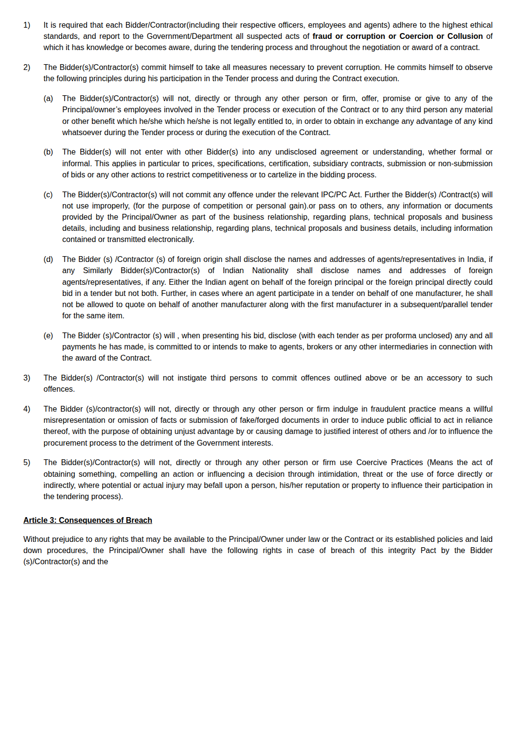1) It is required that each Bidder/Contractor(including their respective officers, employees and agents) adhere to the highest ethical standards, and report to the Government/Department all suspected acts of fraud or corruption or Coercion or Collusion of which it has knowledge or becomes aware, during the tendering process and throughout the negotiation or award of a contract.
2) The Bidder(s)/Contractor(s) commit himself to take all measures necessary to prevent corruption. He commits himself to observe the following principles during his participation in the Tender process and during the Contract execution.
(a) The Bidder(s)/Contractor(s) will not, directly or through any other person or firm, offer, promise or give to any of the Principal/owner’s employees involved in the Tender process or execution of the Contract or to any third person any material or other benefit which he/she which he/she is not legally entitled to, in order to obtain in exchange any advantage of any kind whatsoever during the Tender process or during the execution of the Contract.
(b) The Bidder(s) will not enter with other Bidder(s) into any undisclosed agreement or understanding, whether formal or informal. This applies in particular to prices, specifications, certification, subsidiary contracts, submission or non-submission of bids or any other actions to restrict competitiveness or to cartelize in the bidding process.
(c) The Bidder(s)/Contractor(s) will not commit any offence under the relevant IPC/PC Act. Further the Bidder(s) /Contract(s) will not use improperly, (for the purpose of competition or personal gain).or pass on to others, any information or documents provided by the Principal/Owner as part of the business relationship, regarding plans, technical proposals and business details, including and business relationship, regarding plans, technical proposals and business details, including information contained or transmitted electronically.
(d) The Bidder (s) /Contractor (s) of foreign origin shall disclose the names and addresses of agents/representatives in India, if any Similarly Bidder(s)/Contractor(s) of Indian Nationality shall disclose names and addresses of foreign agents/representatives, if any. Either the Indian agent on behalf of the foreign principal or the foreign principal directly could bid in a tender but not both. Further, in cases where an agent participate in a tender on behalf of one manufacturer, he shall not be allowed to quote on behalf of another manufacturer along with the first manufacturer in a subsequent/parallel tender for the same item.
(e) The Bidder (s)/Contractor (s) will , when presenting his bid, disclose (with each tender as per proforma unclosed) any and all payments he has made, is committed to or intends to make to agents, brokers or any other intermediaries in connection with the award of the Contract.
3) The Bidder(s) /Contractor(s) will not instigate third persons to commit offences outlined above or be an accessory to such offences.
4) The Bidder (s)/contractor(s) will not, directly or through any other person or firm indulge in fraudulent practice means a willful misrepresentation or omission of facts or submission of fake/forged documents in order to induce public official to act in reliance thereof, with the purpose of obtaining unjust advantage by or causing damage to justified interest of others and /or to influence the procurement process to the detriment of the Government interests.
5) The Bidder(s)/Contractor(s) will not, directly or through any other person or firm use Coercive Practices (Means the act of obtaining something, compelling an action or influencing a decision through intimidation, threat or the use of force directly or indirectly, where potential or actual injury may befall upon a person, his/her reputation or property to influence their participation in the tendering process).
Article 3: Consequences of Breach
Without prejudice to any rights that may be available to the Principal/Owner under law or the Contract or its established policies and laid down procedures, the Principal/Owner shall have the following rights in case of breach of this integrity Pact by the Bidder (s)/Contractor(s) and the